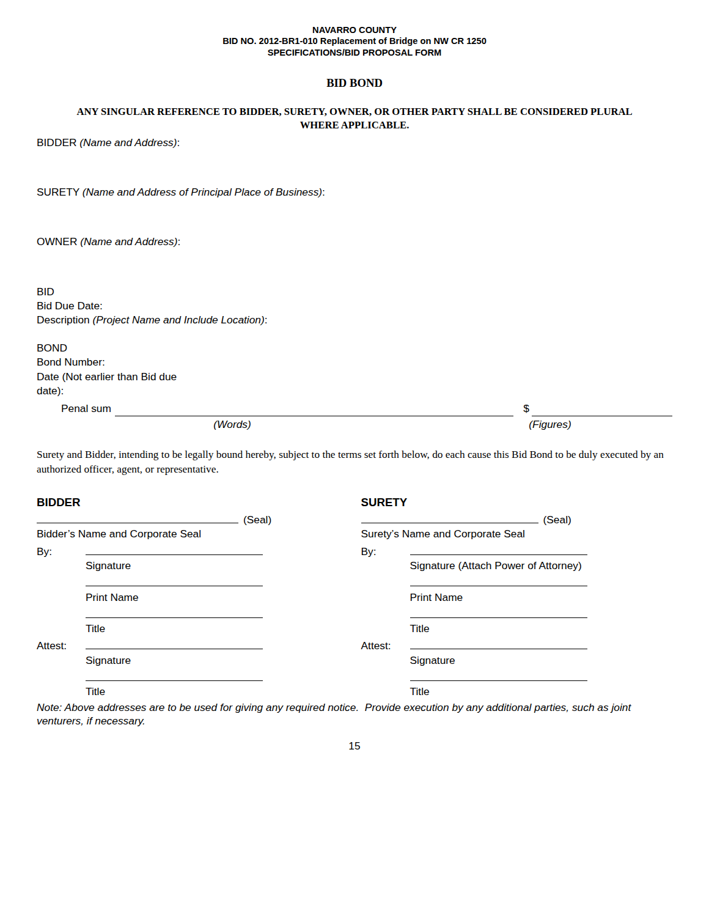NAVARRO COUNTY
BID NO. 2012-BR1-010 Replacement of Bridge on NW CR 1250
SPECIFICATIONS/BID PROPOSAL FORM
BID BOND
ANY SINGULAR REFERENCE TO BIDDER, SURETY, OWNER, OR OTHER PARTY SHALL BE CONSIDERED PLURAL WHERE APPLICABLE.
BIDDER (Name and Address):
SURETY (Name and Address of Principal Place of Business):
OWNER (Name and Address):
BID
Bid Due Date:
Description (Project Name and Include Location):
BOND
Bond Number:
Date (Not earlier than Bid due
date):
Penal sum $
(Words)
(Figures)
Surety and Bidder, intending to be legally bound hereby, subject to the terms set forth below, do each cause this Bid Bond to be duly executed by an authorized officer, agent, or representative.
| BIDDER | SURETY |
| (Seal) | (Seal) |
| Bidder’s Name and Corporate Seal | Surety’s Name and Corporate Seal |
| By: | | By: | |
| | Signature | | Signature (Attach Power of Attorney) |
| | Print Name | | Print Name |
| | Title | | Title |
| Attest: | | Attest: | |
| | Signature | | Signature |
| | Title | | Title |
Note: Above addresses are to be used for giving any required notice. Provide execution by any additional parties, such as joint venturers, if necessary.
15